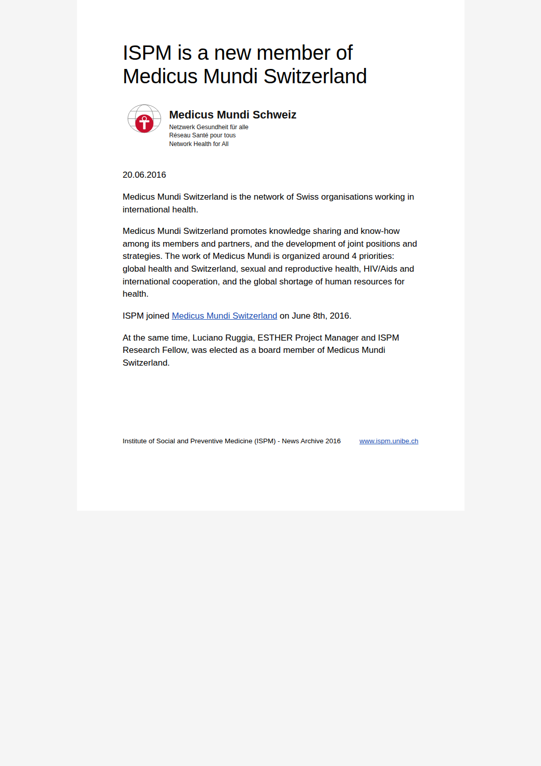ISPM is a new member of Medicus Mundi Switzerland
20.06.2016
Medicus Mundi Switzerland is the network of Swiss organisations working in international health.
Medicus Mundi Switzerland promotes knowledge sharing and know-how among its members and partners, and the development of joint positions and strategies. The work of Medicus Mundi is organized around 4 priorities: global health and Switzerland, sexual and reproductive health, HIV/Aids and international cooperation, and the global shortage of human resources for health.
ISPM joined Medicus Mundi Switzerland on June 8th, 2016.
At the same time, Luciano Ruggia, ESTHER Project Manager and ISPM Research Fellow, was elected as a board member of Medicus Mundi Switzerland.
Institute of Social and Preventive Medicine (ISPM) - News Archive 2016 www.ispm.unibe.ch